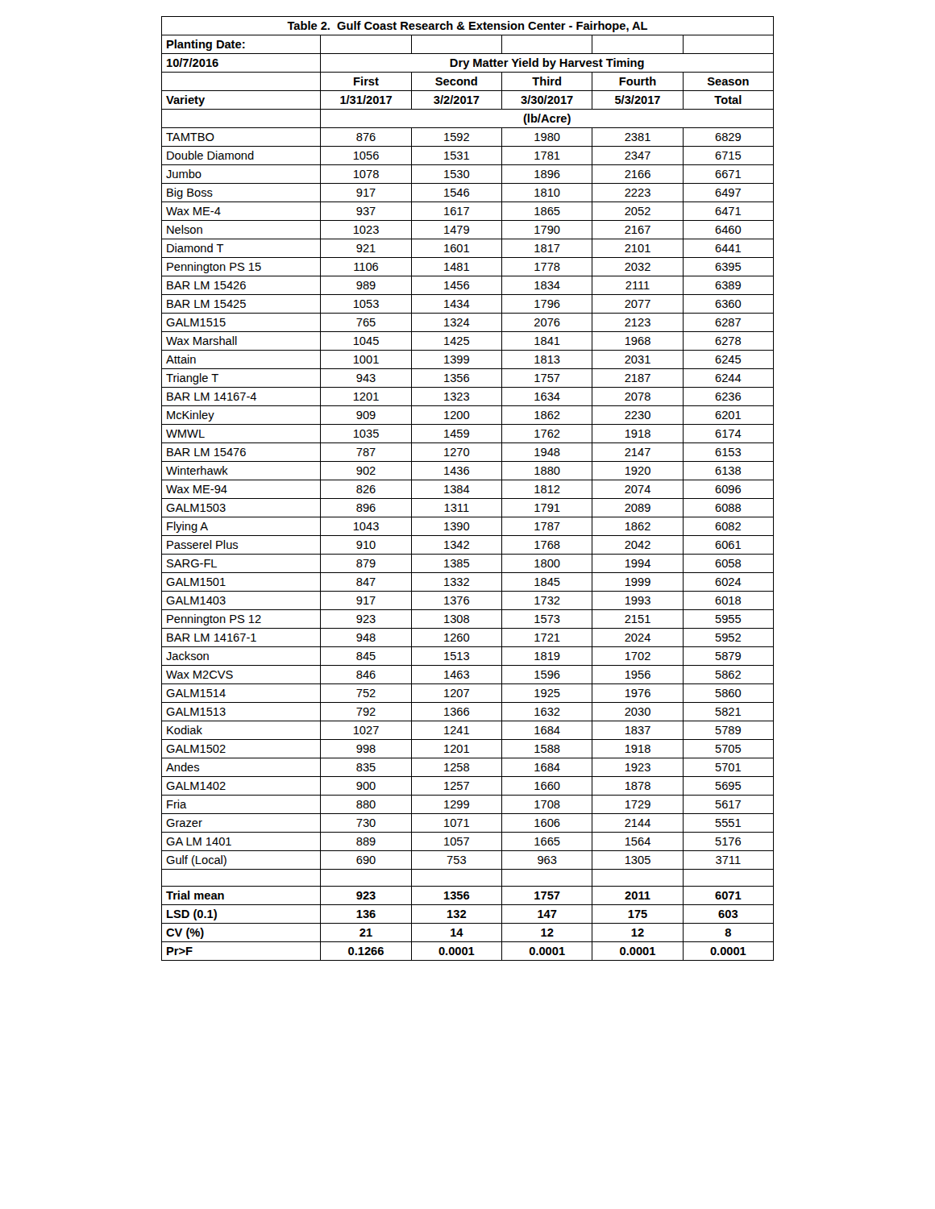| Table 2. Gulf Coast Research & Extension Center - Fairhope, AL |
| Planting Date: | | | | | |
| 10/7/2016 | Dry Matter Yield by Harvest Timing |
| | First | Second | Third | Fourth | Season |
| Variety | 1/31/2017 | 3/2/2017 | 3/30/2017 | 5/3/2017 | Total |
| | (lb/Acre) |
| TAMTBO | 876 | 1592 | 1980 | 2381 | 6829 |
| Double Diamond | 1056 | 1531 | 1781 | 2347 | 6715 |
| Jumbo | 1078 | 1530 | 1896 | 2166 | 6671 |
| Big Boss | 917 | 1546 | 1810 | 2223 | 6497 |
| Wax ME-4 | 937 | 1617 | 1865 | 2052 | 6471 |
| Nelson | 1023 | 1479 | 1790 | 2167 | 6460 |
| Diamond T | 921 | 1601 | 1817 | 2101 | 6441 |
| Pennington PS 15 | 1106 | 1481 | 1778 | 2032 | 6395 |
| BAR LM 15426 | 989 | 1456 | 1834 | 2111 | 6389 |
| BAR LM 15425 | 1053 | 1434 | 1796 | 2077 | 6360 |
| GALM1515 | 765 | 1324 | 2076 | 2123 | 6287 |
| Wax Marshall | 1045 | 1425 | 1841 | 1968 | 6278 |
| Attain | 1001 | 1399 | 1813 | 2031 | 6245 |
| Triangle T | 943 | 1356 | 1757 | 2187 | 6244 |
| BAR LM 14167-4 | 1201 | 1323 | 1634 | 2078 | 6236 |
| McKinley | 909 | 1200 | 1862 | 2230 | 6201 |
| WMWL | 1035 | 1459 | 1762 | 1918 | 6174 |
| BAR LM 15476 | 787 | 1270 | 1948 | 2147 | 6153 |
| Winterhawk | 902 | 1436 | 1880 | 1920 | 6138 |
| Wax ME-94 | 826 | 1384 | 1812 | 2074 | 6096 |
| GALM1503 | 896 | 1311 | 1791 | 2089 | 6088 |
| Flying A | 1043 | 1390 | 1787 | 1862 | 6082 |
| Passerel Plus | 910 | 1342 | 1768 | 2042 | 6061 |
| SARG-FL | 879 | 1385 | 1800 | 1994 | 6058 |
| GALM1501 | 847 | 1332 | 1845 | 1999 | 6024 |
| GALM1403 | 917 | 1376 | 1732 | 1993 | 6018 |
| Pennington PS 12 | 923 | 1308 | 1573 | 2151 | 5955 |
| BAR LM 14167-1 | 948 | 1260 | 1721 | 2024 | 5952 |
| Jackson | 845 | 1513 | 1819 | 1702 | 5879 |
| Wax M2CVS | 846 | 1463 | 1596 | 1956 | 5862 |
| GALM1514 | 752 | 1207 | 1925 | 1976 | 5860 |
| GALM1513 | 792 | 1366 | 1632 | 2030 | 5821 |
| Kodiak | 1027 | 1241 | 1684 | 1837 | 5789 |
| GALM1502 | 998 | 1201 | 1588 | 1918 | 5705 |
| Andes | 835 | 1258 | 1684 | 1923 | 5701 |
| GALM1402 | 900 | 1257 | 1660 | 1878 | 5695 |
| Fria | 880 | 1299 | 1708 | 1729 | 5617 |
| Grazer | 730 | 1071 | 1606 | 2144 | 5551 |
| GA LM 1401 | 889 | 1057 | 1665 | 1564 | 5176 |
| Gulf (Local) | 690 | 753 | 963 | 1305 | 3711 |
| Trial mean | 923 | 1356 | 1757 | 2011 | 6071 |
| LSD (0.1) | 136 | 132 | 147 | 175 | 603 |
| CV (%) | 21 | 14 | 12 | 12 | 8 |
| Pr>F | 0.1266 | 0.0001 | 0.0001 | 0.0001 | 0.0001 |